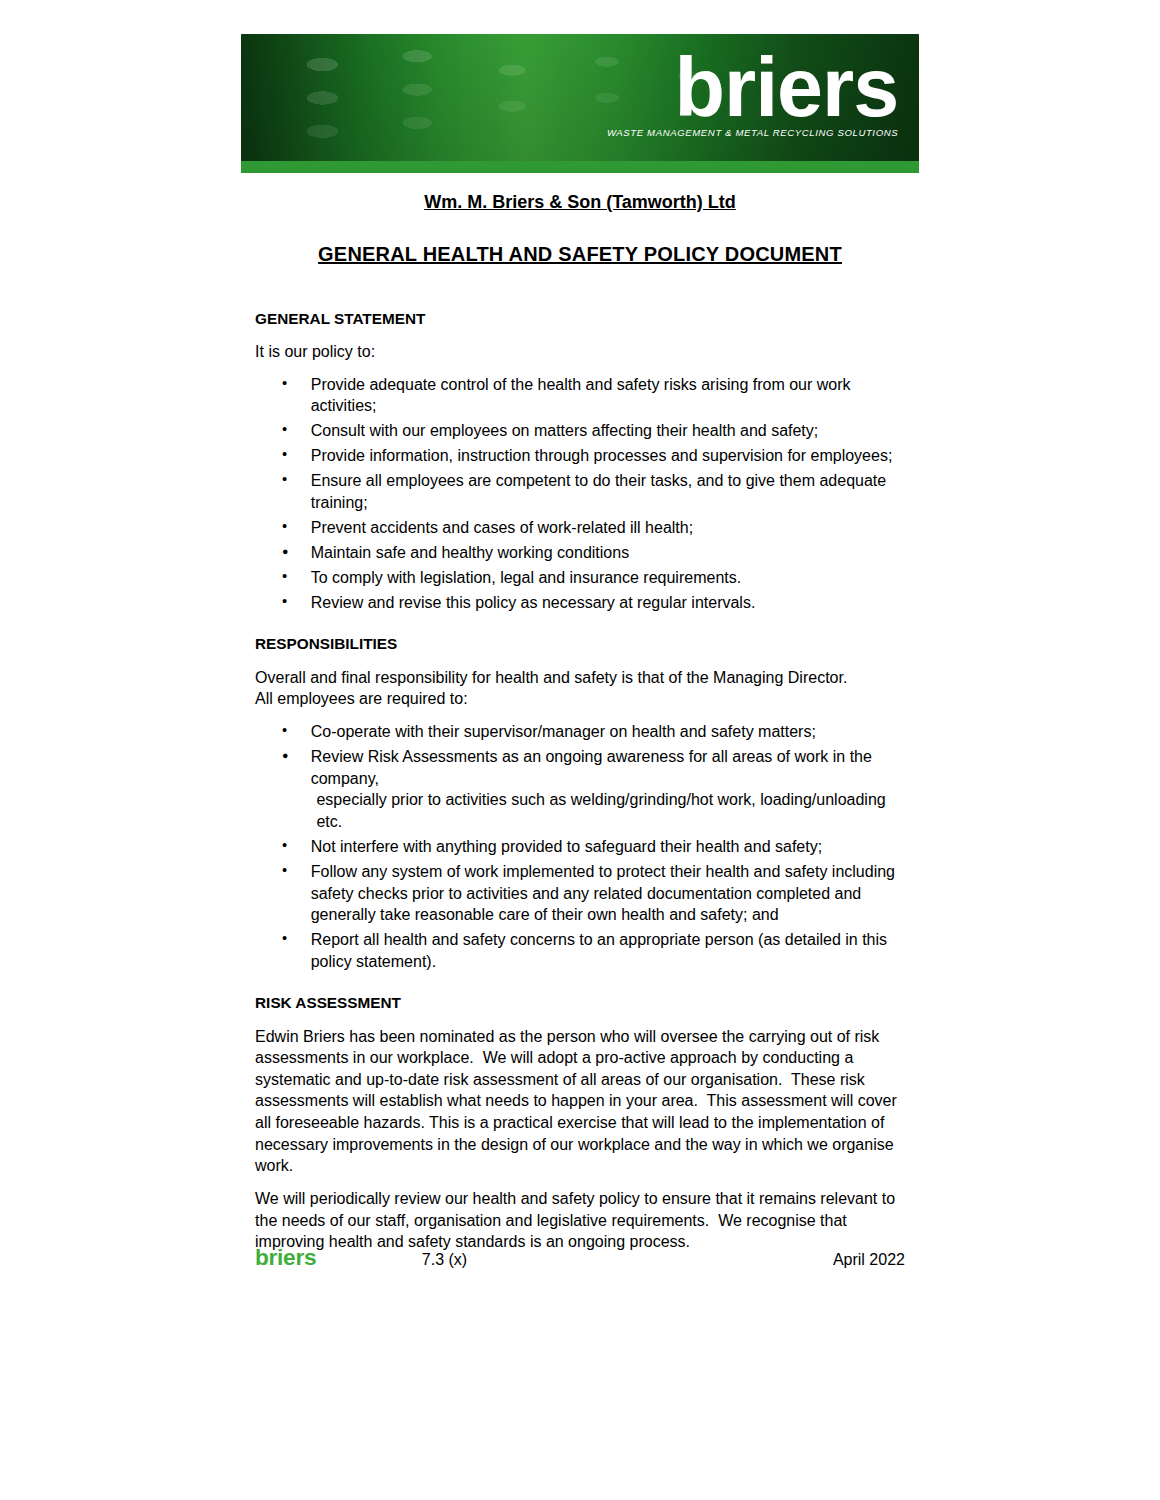briers
WASTE MANAGEMENT & METAL RECYCLING SOLUTIONS
Wm. M. Briers & Son (Tamworth) Ltd
GENERAL HEALTH AND SAFETY POLICY DOCUMENT
GENERAL STATEMENT
It is our policy to:
Provide adequate control of the health and safety risks arising from our work activities;
Consult with our employees on matters affecting their health and safety;
Provide information, instruction through processes and supervision for employees;
Ensure all employees are competent to do their tasks, and to give them adequate training;
Prevent accidents and cases of work-related ill health;
Maintain safe and healthy working conditions
To comply with legislation, legal and insurance requirements.
Review and revise this policy as necessary at regular intervals.
RESPONSIBILITIES
Overall and final responsibility for health and safety is that of the Managing Director.
All employees are required to:
Co-operate with their supervisor/manager on health and safety matters;
Review Risk Assessments as an ongoing awareness for all areas of work in the company, especially prior to activities such as welding/grinding/hot work, loading/unloading etc.
Not interfere with anything provided to safeguard their health and safety;
Follow any system of work implemented to protect their health and safety including safety checks prior to activities and any related documentation completed and generally take reasonable care of their own health and safety; and
Report all health and safety concerns to an appropriate person (as detailed in this policy statement).
RISK ASSESSMENT
Edwin Briers has been nominated as the person who will oversee the carrying out of risk assessments in our workplace. We will adopt a pro-active approach by conducting a systematic and up-to-date risk assessment of all areas of our organisation. These risk assessments will establish what needs to happen in your area. This assessment will cover all foreseeable hazards. This is a practical exercise that will lead to the implementation of necessary improvements in the design of our workplace and the way in which we organise work.
We will periodically review our health and safety policy to ensure that it remains relevant to the needs of our staff, organisation and legislative requirements. We recognise that improving health and safety standards is an ongoing process.
briers
7.3 (x)
April 2022